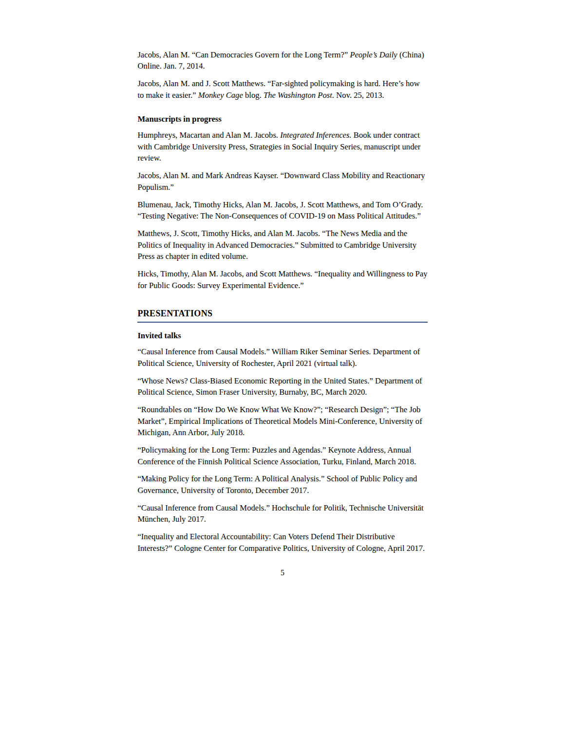Jacobs, Alan M. “Can Democracies Govern for the Long Term?” People’s Daily (China) Online. Jan. 7, 2014.
Jacobs, Alan M. and J. Scott Matthews. “Far-sighted policymaking is hard. Here’s how to make it easier.” Monkey Cage blog. The Washington Post. Nov. 25, 2013.
Manuscripts in progress
Humphreys, Macartan and Alan M. Jacobs. Integrated Inferences. Book under contract with Cambridge University Press, Strategies in Social Inquiry Series, manuscript under review.
Jacobs, Alan M. and Mark Andreas Kayser. “Downward Class Mobility and Reactionary Populism.”
Blumenau, Jack, Timothy Hicks, Alan M. Jacobs, J. Scott Matthews, and Tom O’Grady. “Testing Negative: The Non-Consequences of COVID-19 on Mass Political Attitudes.”
Matthews, J. Scott, Timothy Hicks, and Alan M. Jacobs. “The News Media and the Politics of Inequality in Advanced Democracies.” Submitted to Cambridge University Press as chapter in edited volume.
Hicks, Timothy, Alan M. Jacobs, and Scott Matthews. “Inequality and Willingness to Pay for Public Goods: Survey Experimental Evidence.”
PRESENTATIONS
Invited talks
“Causal Inference from Causal Models.” William Riker Seminar Series. Department of Political Science, University of Rochester, April 2021 (virtual talk).
“Whose News? Class-Biased Economic Reporting in the United States.” Department of Political Science, Simon Fraser University, Burnaby, BC, March 2020.
“Roundtables on “How Do We Know What We Know?”; “Research Design”; “The Job Market”, Empirical Implications of Theoretical Models Mini-Conference, University of Michigan, Ann Arbor, July 2018.
“Policymaking for the Long Term: Puzzles and Agendas.” Keynote Address, Annual Conference of the Finnish Political Science Association, Turku, Finland, March 2018.
“Making Policy for the Long Term: A Political Analysis.” School of Public Policy and Governance, University of Toronto, December 2017.
“Causal Inference from Causal Models.” Hochschule for Politik, Technische Universität München, July 2017.
“Inequality and Electoral Accountability: Can Voters Defend Their Distributive Interests?” Cologne Center for Comparative Politics, University of Cologne, April 2017.
5